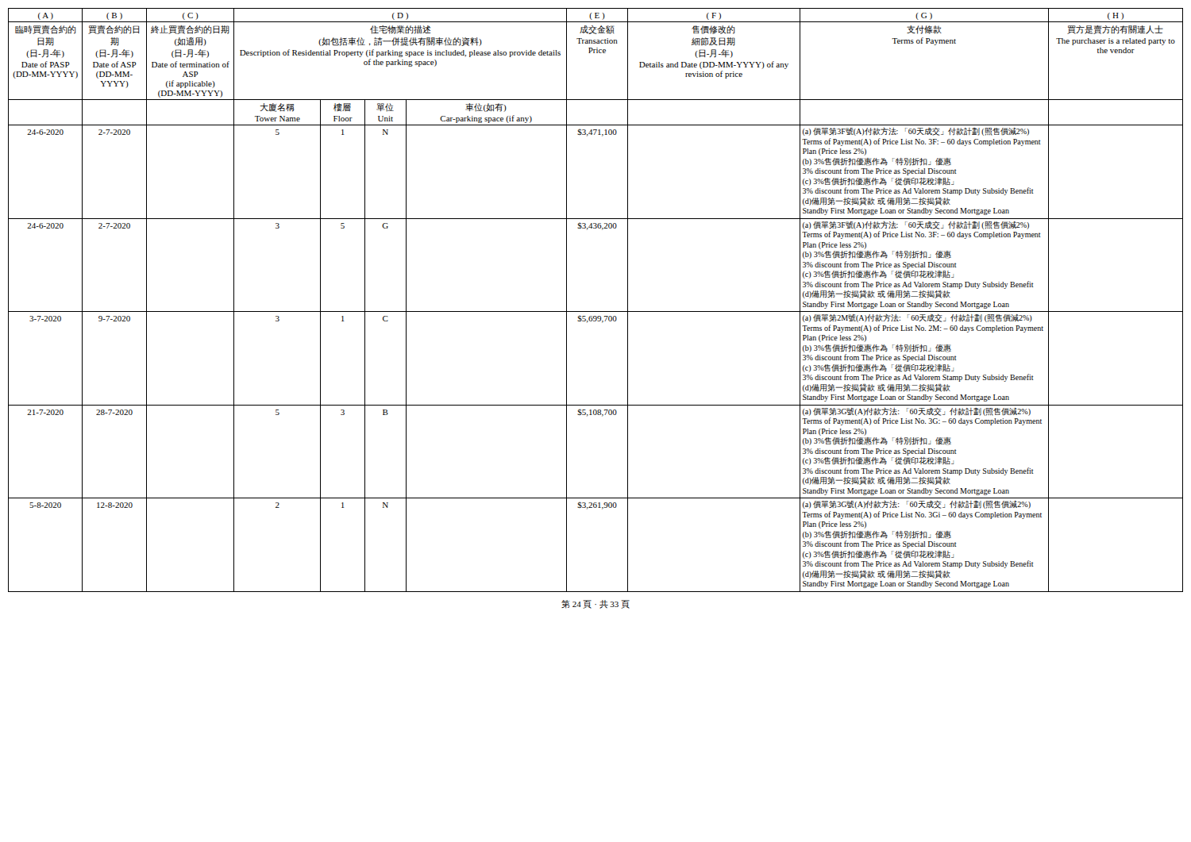| ( A ) | ( B ) | ( C ) | ( D ) | ( E ) | ( F ) | ( G ) | ( H ) |
| --- | --- | --- | --- | --- | --- | --- | --- |
| 臨時買賣合約的日期 (日-月-年) Date of PASP (DD-MM-YYYY) | 買賣合約的日期 (日-月-年) Date of ASP (DD-MM-YYYY) | 終止買賣合約的日期 (如適用) (日-月-年) Date of termination of ASP (if applicable) (DD-MM-YYYY) | 住宅物業的描述 (如包括車位，請一併提供有關車位的資料) Description of Residential Property (if parking space is included, please also provide details of the parking space) | 成交金額 Transaction Price | 售價修改的 細節及日期 (日-月-年) Details and Date (DD-MM-YYYY) of any revision of price | 支付條款 Terms of Payment | 買方是賣方的有關連人士 The purchaser is a related party to the vendor |
| | | | 大廈名稱 Tower Name | 樓層 Floor | 單位 Unit | 車位(如有) Car-parking space (if any) | | | | |
| 24-6-2020 | 2-7-2020 | | 5 | 1 | N | | $3,471,100 | | (a) 價單第3F號(A)付款方法: 「60天成交」付款計劃 (照售價減2%) Terms of Payment(A) of Price List No. 3F: – 60 days Completion Payment Plan (Price less 2%) (b) 3%售價折扣優惠作為「特別折扣」優惠 3% discount from The Price as Special Discount (c) 3%售價折扣優惠作為「從價印花稅津貼」 3% discount from The Price as Ad Valorem Stamp Duty Subsidy Benefit (d)備用第一按揭貸款 或 備用第二按揭貸款 Standby First Mortgage Loan or Standby Second Mortgage Loan | |
| 24-6-2020 | 2-7-2020 | | 3 | 5 | G | | $3,436,200 | | (a) 價單第3F號(A)付款方法: 「60天成交」付款計劃 (照售價減2%) Terms of Payment(A) of Price List No. 3F: – 60 days Completion Payment Plan (Price less 2%) (b) 3%售價折扣優惠作為「特別折扣」優惠 3% discount from The Price as Special Discount (c) 3%售價折扣優惠作為「從價印花稅津貼」 3% discount from The Price as Ad Valorem Stamp Duty Subsidy Benefit (d)備用第一按揭貸款 或 備用第二按揭貸款 Standby First Mortgage Loan or Standby Second Mortgage Loan | |
| 3-7-2020 | 9-7-2020 | | 3 | 1 | C | | $5,699,700 | | (a) 價單第2M號(A)付款方法: 「60天成交」付款計劃 (照售價減2%) Terms of Payment(A) of Price List No. 2M: – 60 days Completion Payment Plan (Price less 2%) (b) 3%售價折扣優惠作為「特別折扣」優惠 3% discount from The Price as Special Discount (c) 3%售價折扣優惠作為「從價印花稅津貼」 3% discount from The Price as Ad Valorem Stamp Duty Subsidy Benefit (d)備用第一按揭貸款 或 備用第二按揭貸款 Standby First Mortgage Loan or Standby Second Mortgage Loan | |
| 21-7-2020 | 28-7-2020 | | 5 | 3 | B | | $5,108,700 | | (a) 價單第3G號(A)付款方法: 「60天成交」付款計劃 (照售價減2%) Terms of Payment(A) of Price List No. 3G: – 60 days Completion Payment Plan (Price less 2%) (b) 3%售價折扣優惠作為「特別折扣」優惠 3% discount from The Price as Special Discount (c) 3%售價折扣優惠作為「從價印花稅津貼」 3% discount from The Price as Ad Valorem Stamp Duty Subsidy Benefit (d)備用第一按揭貸款 或 備用第二按揭貸款 Standby First Mortgage Loan or Standby Second Mortgage Loan | |
| 5-8-2020 | 12-8-2020 | | 2 | 1 | N | | $3,261,900 | | (a) 價單第3G號(A)付款方法: 「60天成交」付款計劃 (照售價減2%) Terms of Payment(A) of Price List No. 3Gi – 60 days Completion Payment Plan (Price less 2%) (b) 3%售價折扣優惠作為「特別折扣」優惠 3% discount from The Price as Special Discount (c) 3%售價折扣優惠作為「從價印花稅津貼」 3% discount from The Price as Ad Valorem Stamp Duty Subsidy Benefit (d)備用第一按揭貸款 或 備用第二按揭貸款 Standby First Mortgage Loan or Standby Second Mortgage Loan | |
第 24 頁 · 共 33 頁